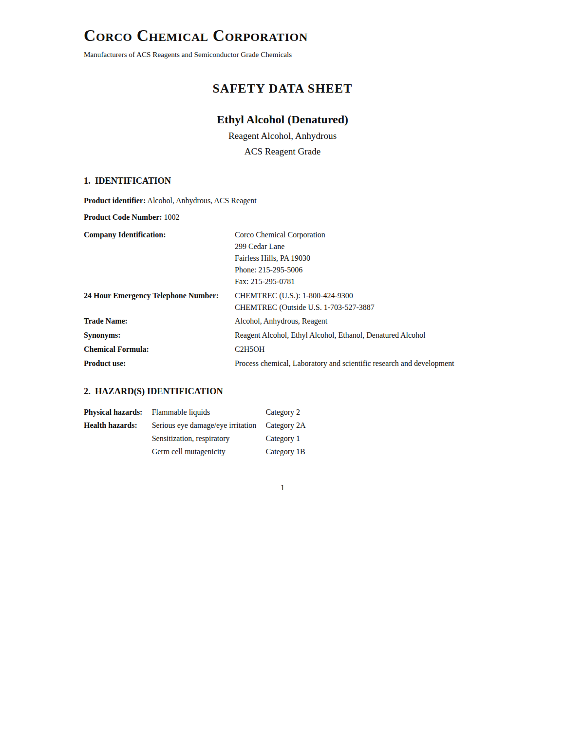Corco Chemical Corporation
Manufacturers of ACS Reagents and Semiconductor Grade Chemicals
SAFETY DATA SHEET
Ethyl Alcohol (Denatured)
Reagent Alcohol, Anhydrous
ACS Reagent Grade
1. IDENTIFICATION
Product identifier: Alcohol, Anhydrous, ACS Reagent
Product Code Number: 1002
| Company Identification: | Corco Chemical Corporation 299 Cedar Lane Fairless Hills, PA 19030 Phone: 215-295-5006 Fax: 215-295-0781 |
| 24 Hour Emergency Telephone Number: | CHEMTREC (U.S.): 1-800-424-9300 CHEMTREC (Outside U.S. 1-703-527-3887 |
| Trade Name: | Alcohol, Anhydrous, Reagent |
| Synonyms: | Reagent Alcohol, Ethyl Alcohol, Ethanol, Denatured Alcohol |
| Chemical Formula: | C2H5OH |
| Product use: | Process chemical, Laboratory and scientific research and development |
2. HAZARD(S) IDENTIFICATION
| Physical hazards: | Flammable liquids | Category 2 |
| Health hazards: | Serious eye damage/eye irritation | Category 2A |
| | Sensitization, respiratory | Category 1 |
| | Germ cell mutagenicity | Category 1B |
1